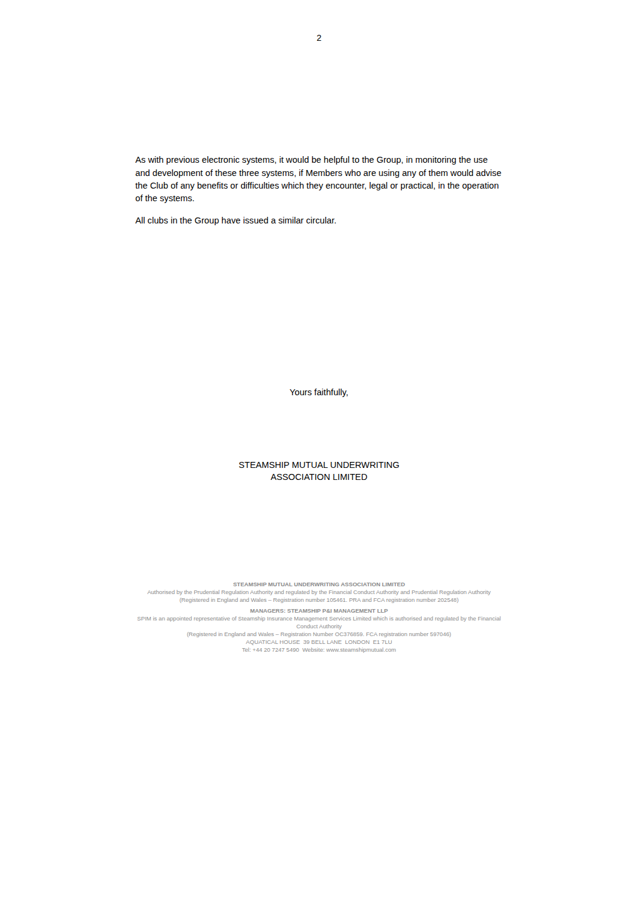2
As with previous electronic systems, it would be helpful to the Group, in monitoring the use and development of these three systems, if Members who are using any of them would advise the Club of any benefits or difficulties which they encounter, legal or practical, in the operation of the systems.
All clubs in the Group have issued a similar circular.
Yours faithfully,
STEAMSHIP MUTUAL UNDERWRITING
ASSOCIATION LIMITED
STEAMSHIP MUTUAL UNDERWRITING ASSOCIATION LIMITED
Authorised by the Prudential Regulation Authority and regulated by the Financial Conduct Authority and Prudential Regulation Authority
(Registered in England and Wales – Registration number 105461. PRA and FCA registration number 202548)
MANAGERS: STEAMSHIP P&I MANAGEMENT LLP
SPIM is an appointed representative of Steamship Insurance Management Services Limited which is authorised and regulated by the Financial Conduct Authority
(Registered in England and Wales – Registration Number OC376859. FCA registration number 597046)
AQUATICAL HOUSE 39 BELL LANE LONDON E1 7LU
Tel: +44 20 7247 5490 Website: www.steamshipmutual.com